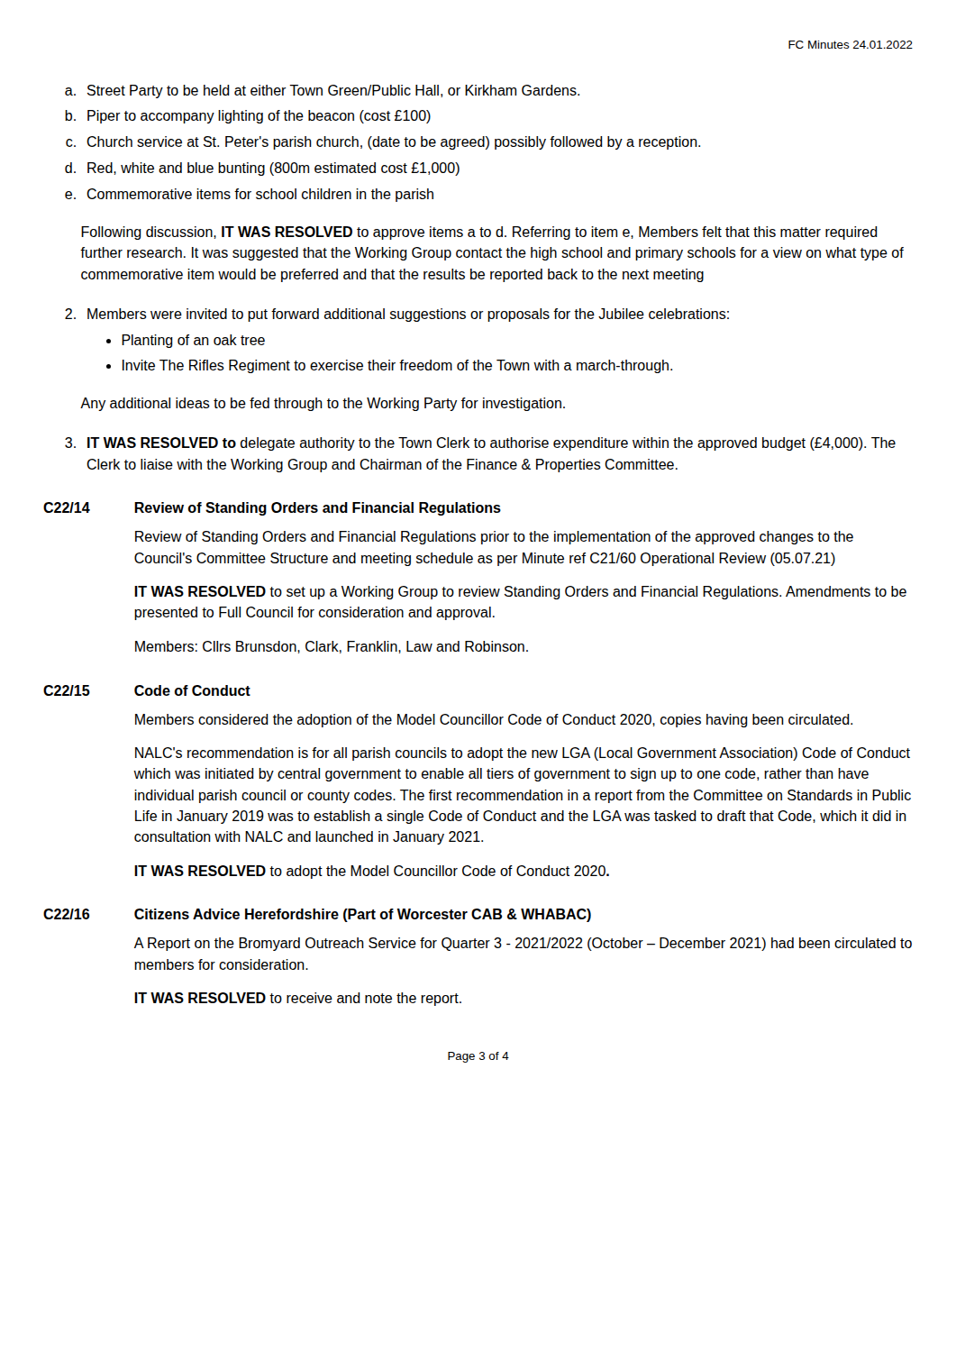FC Minutes 24.01.2022
Street Party to be held at either Town Green/Public Hall, or Kirkham Gardens.
Piper to accompany lighting of the beacon (cost £100)
Church service at St. Peter's parish church, (date to be agreed) possibly followed by a reception.
Red, white and blue bunting (800m estimated cost £1,000)
Commemorative items for school children in the parish
Following discussion, IT WAS RESOLVED to approve items a to d. Referring to item e, Members felt that this matter required further research. It was suggested that the Working Group contact the high school and primary schools for a view on what type of commemorative item would be preferred and that the results be reported back to the next meeting
Members were invited to put forward additional suggestions or proposals for the Jubilee celebrations:
Planting of an oak tree
Invite The Rifles Regiment to exercise their freedom of the Town with a march-through.
Any additional ideas to be fed through to the Working Party for investigation.
IT WAS RESOLVED to delegate authority to the Town Clerk to authorise expenditure within the approved budget (£4,000). The Clerk to liaise with the Working Group and Chairman of the Finance & Properties Committee.
C22/14
Review of Standing Orders and Financial Regulations
Review of Standing Orders and Financial Regulations prior to the implementation of the approved changes to the Council's Committee Structure and meeting schedule as per Minute ref C21/60 Operational Review (05.07.21)
IT WAS RESOLVED to set up a Working Group to review Standing Orders and Financial Regulations. Amendments to be presented to Full Council for consideration and approval.
Members: Cllrs Brunsdon, Clark, Franklin, Law and Robinson.
C22/15
Code of Conduct
Members considered the adoption of the Model Councillor Code of Conduct 2020, copies having been circulated.
NALC's recommendation is for all parish councils to adopt the new LGA (Local Government Association) Code of Conduct which was initiated by central government to enable all tiers of government to sign up to one code, rather than have individual parish council or county codes. The first recommendation in a report from the Committee on Standards in Public Life in January 2019 was to establish a single Code of Conduct and the LGA was tasked to draft that Code, which it did in consultation with NALC and launched in January 2021.
IT WAS RESOLVED to adopt the Model Councillor Code of Conduct 2020.
C22/16
Citizens Advice Herefordshire (Part of Worcester CAB & WHABAC)
A Report on the Bromyard Outreach Service for Quarter 3 - 2021/2022 (October – December 2021) had been circulated to members for consideration.
IT WAS RESOLVED to receive and note the report.
Page 3 of 4